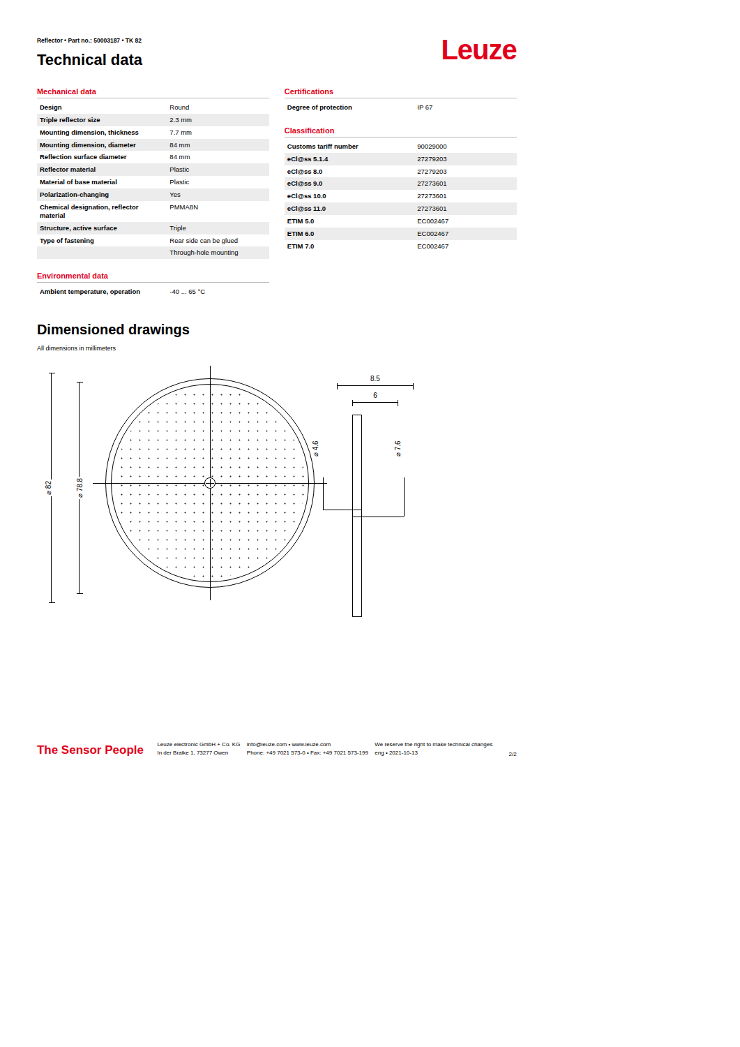Reflector • Part no.: 50003187 • TK 82
Technical data
Leuze
Mechanical data
| Design | Round |
| Triple reflector size | 2.3 mm |
| Mounting dimension, thickness | 7.7 mm |
| Mounting dimension, diameter | 84 mm |
| Reflection surface diameter | 84 mm |
| Reflector material | Plastic |
| Material of base material | Plastic |
| Polarization-changing | Yes |
| Chemical designation, reflector material | PMMA8N |
| Structure, active surface | Triple |
| Type of fastening | Rear side can be glued |
| | Through-hole mounting |
Environmental data
| Ambient temperature, operation | -40 ... 65 °C |
Certifications
| Degree of protection | IP 67 |
Classification
| Customs tariff number | 90029000 |
| eCl@ss 5.1.4 | 27279203 |
| eCl@ss 8.0 | 27279203 |
| eCl@ss 9.0 | 27273601 |
| eCl@ss 10.0 | 27273601 |
| eCl@ss 11.0 | 27273601 |
| ETIM 5.0 | EC002467 |
| ETIM 6.0 | EC002467 |
| ETIM 7.0 | EC002467 |
Dimensioned drawings
All dimensions in millimeters
⌀ 82
⌀ 78.8
8.5
6
⌀ 4.6 ⌀ 7.6
The Sensor People
Leuze electronic GmbH + Co. KG
In der Braike 1, 73277 Owen
info@leuze.com • www.leuze.com
Phone: +49 7021 573-0 • Fax: +49 7021 573-199
We reserve the right to make technical changes
eng • 2021-10-13
2/2